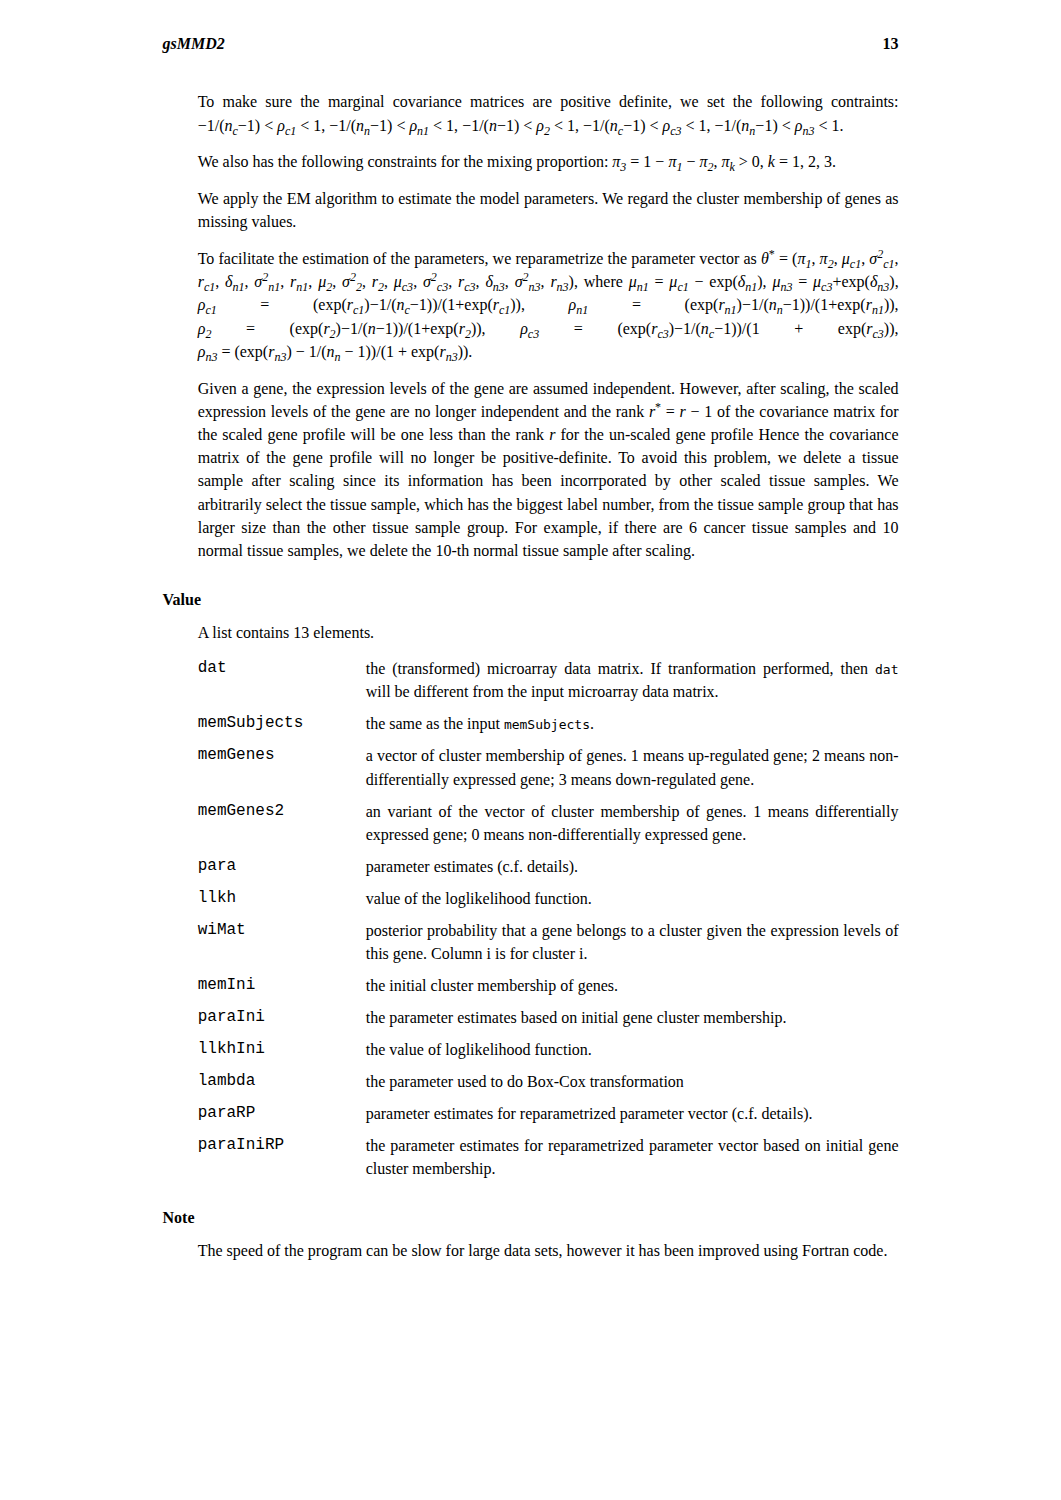gsMMD2 13
To make sure the marginal covariance matrices are positive definite, we set the following contraints: −1/(nc−1) < ρc1 < 1, −1/(nn−1) < ρn1 < 1, −1/(n−1) < ρ2 < 1, −1/(nc−1) < ρc3 < 1, −1/(nn−1) < ρn3 < 1.
We also has the following constraints for the mixing proportion: π3 = 1 − π1 − π2, πk > 0, k = 1, 2, 3.
We apply the EM algorithm to estimate the model parameters. We regard the cluster membership of genes as missing values.
To facilitate the estimation of the parameters, we reparametrize the parameter vector as θ* = (π1, π2, μc1, σ2c1, rc1, δn1, σ2n1, rn1, μ2, σ22, r2, μc3, σ2c3, rc3, δn3, σ2n3, rn3), where μn1 = μc1 − exp(δn1), μn3 = μc3+exp(δn3), ρc1 = (exp(rc1)−1/(nc−1))/(1+exp(rc1)), ρn1 = (exp(rn1)−1/(nn−1))/(1+exp(rn1)), ρ2 = (exp(r2)−1/(n−1))/(1+exp(r2)), ρc3 = (exp(rc3)−1/(nc−1))/(1 + exp(rc3)), ρn3 = (exp(rn3) − 1/(nn − 1))/(1 + exp(rn3)).
Given a gene, the expression levels of the gene are assumed independent. However, after scaling, the scaled expression levels of the gene are no longer independent and the rank r* = r − 1 of the covariance matrix for the scaled gene profile will be one less than the rank r for the un-scaled gene profile Hence the covariance matrix of the gene profile will no longer be positive-definite. To avoid this problem, we delete a tissue sample after scaling since its information has been incorrporated by other scaled tissue samples. We arbitrarily select the tissue sample, which has the biggest label number, from the tissue sample group that has larger size than the other tissue sample group. For example, if there are 6 cancer tissue samples and 10 normal tissue samples, we delete the 10-th normal tissue sample after scaling.
Value
A list contains 13 elements.
dat
the (transformed) microarray data matrix. If tranformation performed, then dat will be different from the input microarray data matrix.
memSubjects
the same as the input memSubjects.
memGenes
a vector of cluster membership of genes. 1 means up-regulated gene; 2 means non-differentially expressed gene; 3 means down-regulated gene.
memGenes2
an variant of the vector of cluster membership of genes. 1 means differentially expressed gene; 0 means non-differentially expressed gene.
para
parameter estimates (c.f. details).
llkh
value of the loglikelihood function.
wiMat
posterior probability that a gene belongs to a cluster given the expression levels of this gene. Column i is for cluster i.
memIni
the initial cluster membership of genes.
paraIni
the parameter estimates based on initial gene cluster membership.
llkhIni
the value of loglikelihood function.
lambda
the parameter used to do Box-Cox transformation
paraRP
parameter estimates for reparametrized parameter vector (c.f. details).
paraIniRP
the parameter estimates for reparametrized parameter vector based on initial gene cluster membership.
Note
The speed of the program can be slow for large data sets, however it has been improved using Fortran code.